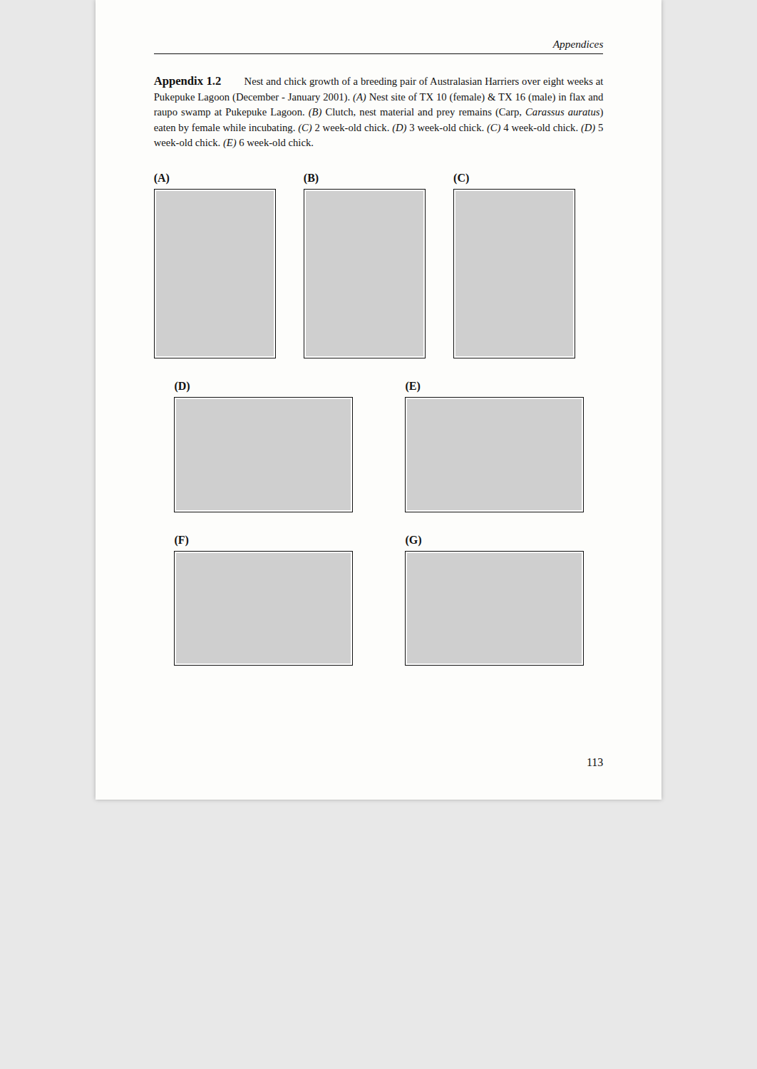Appendices
Appendix 1.2 Nest and chick growth of a breeding pair of Australasian Harriers over eight weeks at Pukepuke Lagoon (December - January 2001). (A) Nest site of TX 10 (female) & TX 16 (male) in flax and raupo swamp at Pukepuke Lagoon. (B) Clutch, nest material and prey remains (Carp, Carassus auratus) eaten by female while incubating. (C) 2 week-old chick. (D) 3 week-old chick. (C) 4 week-old chick. (D) 5 week-old chick. (E) 6 week-old chick.
(A)
(B)
(C)
(D)
(E)
(F)
(G)
113